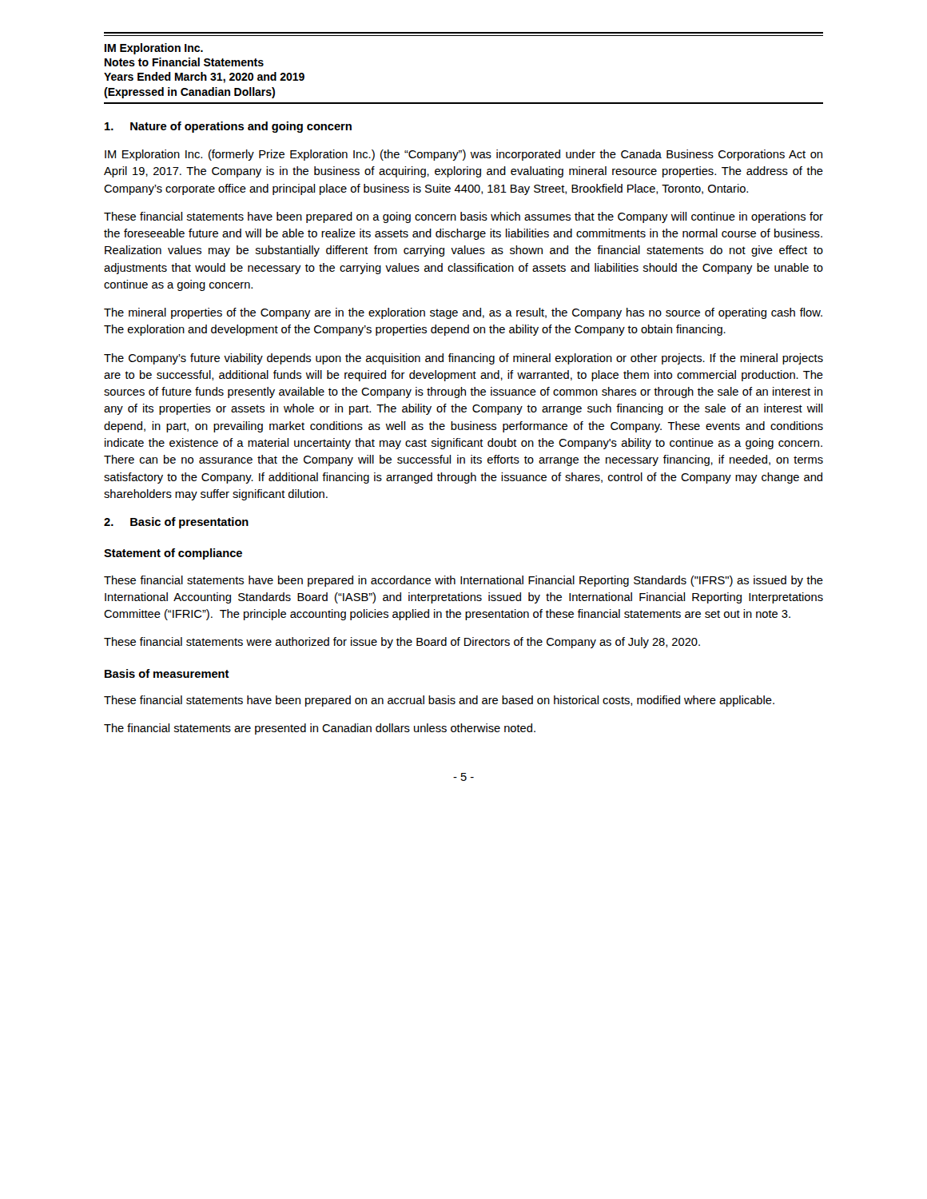IM Exploration Inc.
Notes to Financial Statements
Years Ended March 31, 2020 and 2019
(Expressed in Canadian Dollars)
1. Nature of operations and going concern
IM Exploration Inc. (formerly Prize Exploration Inc.) (the “Company”) was incorporated under the Canada Business Corporations Act on April 19, 2017. The Company is in the business of acquiring, exploring and evaluating mineral resource properties. The address of the Company’s corporate office and principal place of business is Suite 4400, 181 Bay Street, Brookfield Place, Toronto, Ontario.
These financial statements have been prepared on a going concern basis which assumes that the Company will continue in operations for the foreseeable future and will be able to realize its assets and discharge its liabilities and commitments in the normal course of business. Realization values may be substantially different from carrying values as shown and the financial statements do not give effect to adjustments that would be necessary to the carrying values and classification of assets and liabilities should the Company be unable to continue as a going concern.
The mineral properties of the Company are in the exploration stage and, as a result, the Company has no source of operating cash flow. The exploration and development of the Company’s properties depend on the ability of the Company to obtain financing.
The Company’s future viability depends upon the acquisition and financing of mineral exploration or other projects. If the mineral projects are to be successful, additional funds will be required for development and, if warranted, to place them into commercial production. The sources of future funds presently available to the Company is through the issuance of common shares or through the sale of an interest in any of its properties or assets in whole or in part. The ability of the Company to arrange such financing or the sale of an interest will depend, in part, on prevailing market conditions as well as the business performance of the Company. These events and conditions indicate the existence of a material uncertainty that may cast significant doubt on the Company's ability to continue as a going concern. There can be no assurance that the Company will be successful in its efforts to arrange the necessary financing, if needed, on terms satisfactory to the Company. If additional financing is arranged through the issuance of shares, control of the Company may change and shareholders may suffer significant dilution.
2. Basic of presentation
Statement of compliance
These financial statements have been prepared in accordance with International Financial Reporting Standards ("IFRS") as issued by the International Accounting Standards Board (“IASB”) and interpretations issued by the International Financial Reporting Interpretations Committee (“IFRIC”). The principle accounting policies applied in the presentation of these financial statements are set out in note 3.
These financial statements were authorized for issue by the Board of Directors of the Company as of July 28, 2020.
Basis of measurement
These financial statements have been prepared on an accrual basis and are based on historical costs, modified where applicable.
The financial statements are presented in Canadian dollars unless otherwise noted.
- 5 -